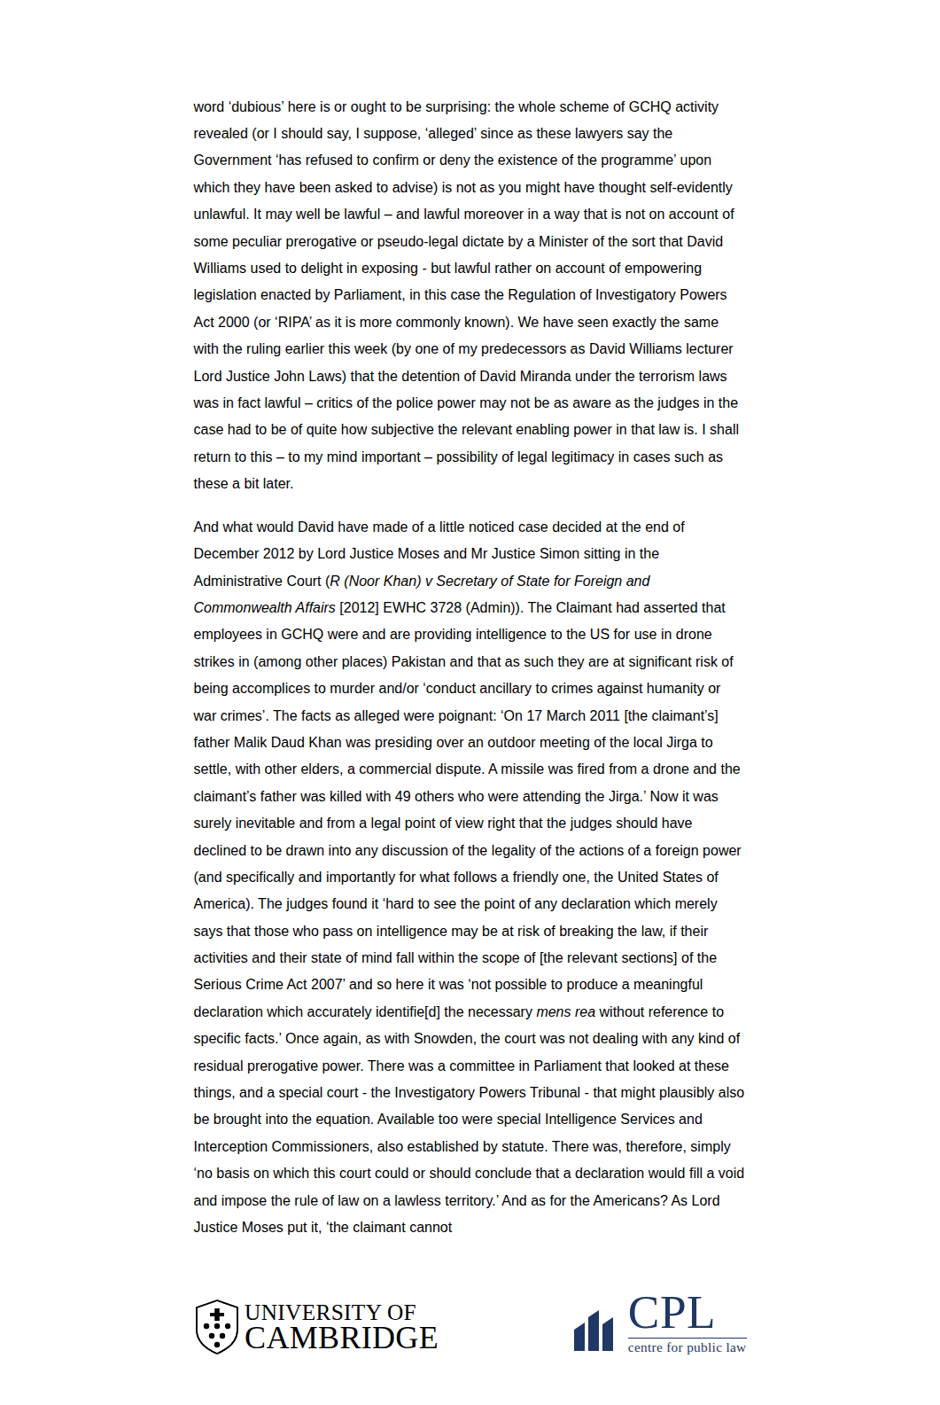word ‘dubious’ here is or ought to be surprising: the whole scheme of GCHQ activity revealed (or I should say, I suppose, ‘alleged’ since as these lawyers say the Government ‘has refused to confirm or deny the existence of the programme’ upon which they have been asked to advise) is not as you might have thought self-evidently unlawful. It may well be lawful – and lawful moreover in a way that is not on account of some peculiar prerogative or pseudo-legal dictate by a Minister of the sort that David Williams used to delight in exposing - but lawful rather on account of empowering legislation enacted by Parliament, in this case the Regulation of Investigatory Powers Act 2000 (or ‘RIPA’ as it is more commonly known). We have seen exactly the same with the ruling earlier this week (by one of my predecessors as David Williams lecturer Lord Justice John Laws) that the detention of David Miranda under the terrorism laws was in fact lawful – critics of the police power may not be as aware as the judges in the case had to be of quite how subjective the relevant enabling power in that law is. I shall return to this – to my mind important – possibility of legal legitimacy in cases such as these a bit later.
And what would David have made of a little noticed case decided at the end of December 2012 by Lord Justice Moses and Mr Justice Simon sitting in the Administrative Court (R (Noor Khan) v Secretary of State for Foreign and Commonwealth Affairs [2012] EWHC 3728 (Admin)). The Claimant had asserted that employees in GCHQ were and are providing intelligence to the US for use in drone strikes in (among other places) Pakistan and that as such they are at significant risk of being accomplices to murder and/or ‘conduct ancillary to crimes against humanity or war crimes’. The facts as alleged were poignant: ‘On 17 March 2011 [the claimant’s] father Malik Daud Khan was presiding over an outdoor meeting of the local Jirga to settle, with other elders, a commercial dispute. A missile was fired from a drone and the claimant’s father was killed with 49 others who were attending the Jirga.’ Now it was surely inevitable and from a legal point of view right that the judges should have declined to be drawn into any discussion of the legality of the actions of a foreign power (and specifically and importantly for what follows a friendly one, the United States of America). The judges found it ‘hard to see the point of any declaration which merely says that those who pass on intelligence may be at risk of breaking the law, if their activities and their state of mind fall within the scope of [the relevant sections] of the Serious Crime Act 2007’ and so here it was ‘not possible to produce a meaningful declaration which accurately identifie[d] the necessary mens rea without reference to specific facts.’ Once again, as with Snowden, the court was not dealing with any kind of residual prerogative power. There was a committee in Parliament that looked at these things, and a special court - the Investigatory Powers Tribunal - that might plausibly also be brought into the equation. Available too were special Intelligence Services and Interception Commissioners, also established by statute. There was, therefore, simply ‘no basis on which this court could or should conclude that a declaration would fill a void and impose the rule of law on a lawless territory.’ And as for the Americans? As Lord Justice Moses put it, ‘the claimant cannot
UNIVERSITY OF CAMBRIDGE
CPL centre for public law